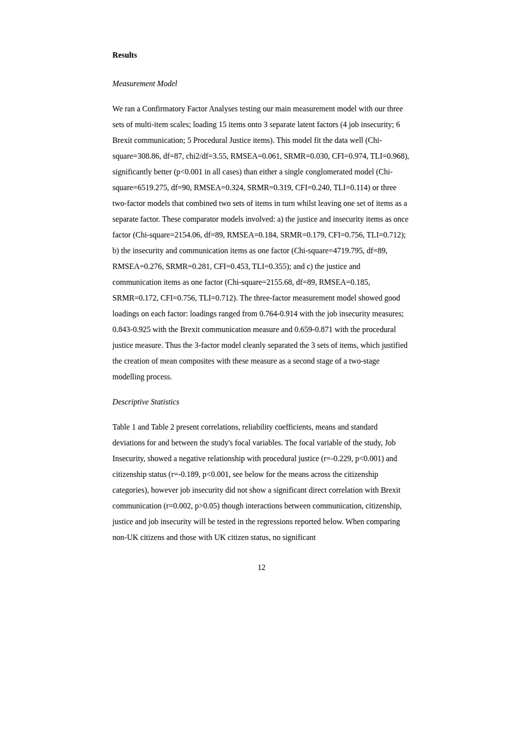Results
Measurement Model
We ran a Confirmatory Factor Analyses testing our main measurement model with our three sets of multi-item scales; loading 15 items onto 3 separate latent factors (4 job insecurity; 6 Brexit communication; 5 Procedural Justice items). This model fit the data well (Chi-square=308.86, df=87, chi2/df=3.55, RMSEA=0.061, SRMR=0.030, CFI=0.974, TLI=0.968), significantly better (p<0.001 in all cases) than either a single conglomerated model (Chi-square=6519.275, df=90, RMSEA=0.324, SRMR=0.319, CFI=0.240, TLI=0.114) or three two-factor models that combined two sets of items in turn whilst leaving one set of items as a separate factor. These comparator models involved: a) the justice and insecurity items as once factor (Chi-square=2154.06, df=89, RMSEA=0.184, SRMR=0.179, CFI=0.756, TLI=0.712); b) the insecurity and communication items as one factor (Chi-square=4719.795, df=89, RMSEA=0.276, SRMR=0.281, CFI=0.453, TLI=0.355); and c) the justice and communication items as one factor (Chi-square=2155.68, df=89, RMSEA=0.185, SRMR=0.172, CFI=0.756, TLI=0.712). The three-factor measurement model showed good loadings on each factor: loadings ranged from 0.764-0.914 with the job insecurity measures; 0.843-0.925 with the Brexit communication measure and 0.659-0.871 with the procedural justice measure. Thus the 3-factor model cleanly separated the 3 sets of items, which justified the creation of mean composites with these measure as a second stage of a two-stage modelling process.
Descriptive Statistics
Table 1 and Table 2 present correlations, reliability coefficients, means and standard deviations for and between the study's focal variables. The focal variable of the study, Job Insecurity, showed a negative relationship with procedural justice (r=-0.229, p<0.001) and citizenship status (r=-0.189, p<0.001, see below for the means across the citizenship categories), however job insecurity did not show a significant direct correlation with Brexit communication (r=0.002, p>0.05) though interactions between communication, citizenship, justice and job insecurity will be tested in the regressions reported below. When comparing non-UK citizens and those with UK citizen status, no significant
12